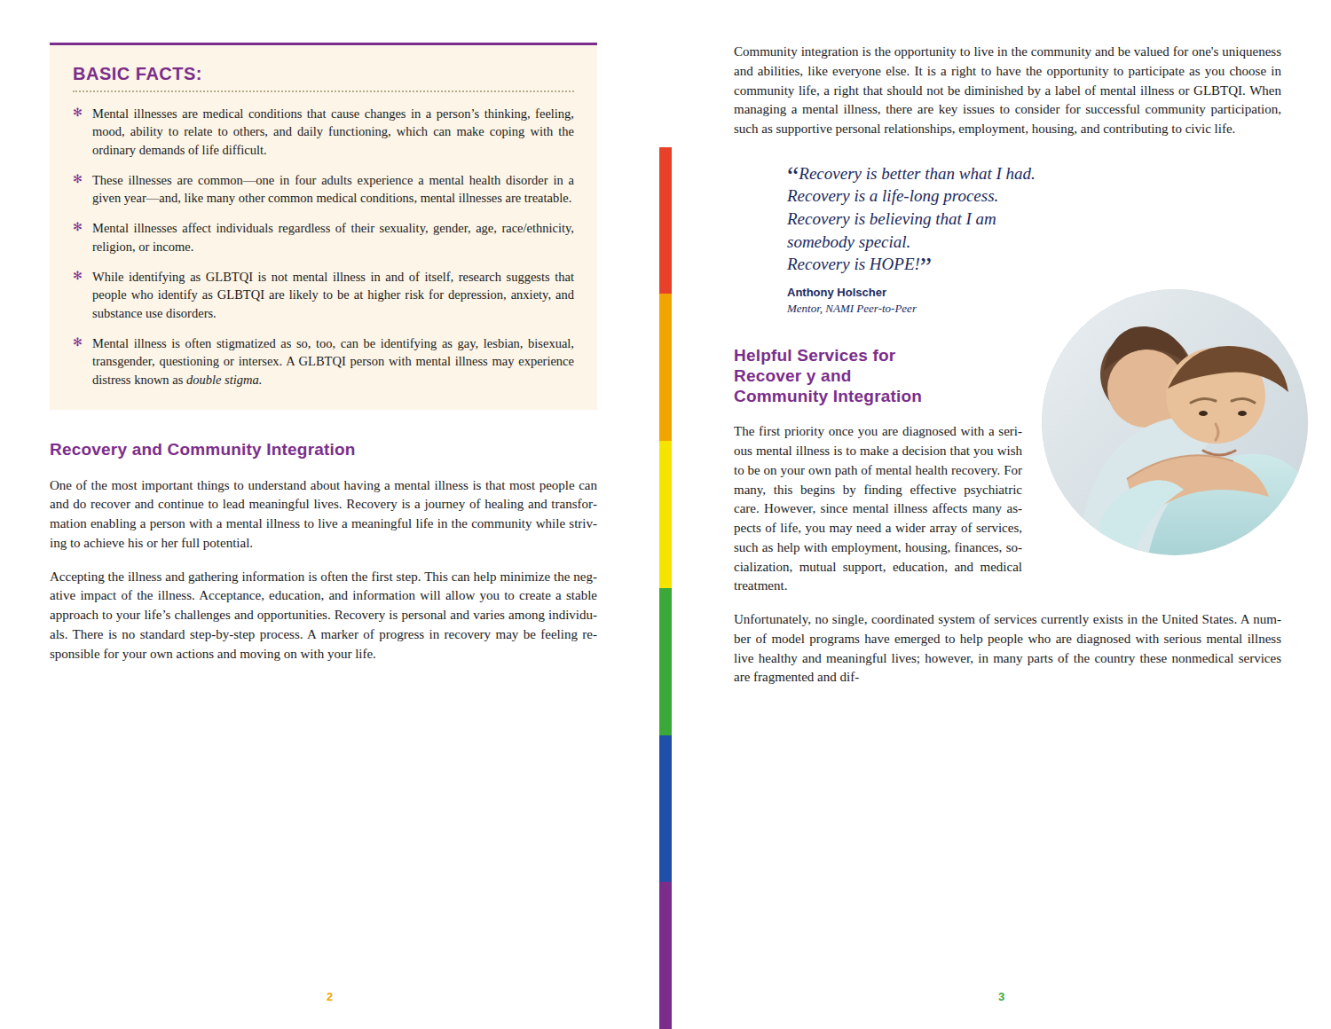BASIC FACTS:
Mental illnesses are medical conditions that cause changes in a person’s thinking, feeling, mood, ability to relate to others, and daily functioning, which can make coping with the ordinary demands of life difficult.
These illnesses are common—one in four adults experience a mental health disorder in a given year—and, like many other common medical conditions, mental illnesses are treatable.
Mental illnesses affect individuals regardless of their sexuality, gender, age, race/ethnicity, religion, or income.
While identifying as GLBTQI is not mental illness in and of itself, research suggests that people who identify as GLBTQI are likely to be at higher risk for depression, anxiety, and substance use disorders.
Mental illness is often stigmatized as so, too, can be identifying as gay, lesbian, bisexual, transgender, questioning or intersex. A GLBTQI person with mental illness may experience distress known as double stigma.
Recovery and Community Integration
One of the most important things to understand about having a mental illness is that most people can and do recover and continue to lead meaningful lives. Recovery is a journey of healing and transformation enabling a person with a mental illness to live a meaningful life in the community while striving to achieve his or her full potential.
Accepting the illness and gathering information is often the first step. This can help minimize the negative impact of the illness. Acceptance, education, and information will allow you to create a stable approach to your life’s challenges and opportunities. Recovery is personal and varies among individuals. There is no standard step-by-step process. A marker of progress in recovery may be feeling responsible for your own actions and moving on with your life.
2
Community integration is the opportunity to live in the community and be valued for one's uniqueness and abilities, like everyone else. It is a right to have the opportunity to participate as you choose in community life, a right that should not be diminished by a label of mental illness or GLBTQI. When managing a mental illness, there are key issues to consider for successful community participation, such as supportive personal relationships, employment, housing, and contributing to civic life.
“Recovery is better than what I had.
Recovery is a life-long process.
Recovery is believing that I am
somebody special.
Recovery is HOPE!”
Anthony Holscher Mentor, NAMI Peer-to-Peer
Helpful Services for
Recover y and
Community Integration
The first priority once you are diagnosed with a serious mental illness is to make a decision that you wish to be on your own path of mental health recovery. For many, this begins by finding effective psychiatric care. However, since mental illness affects many aspects of life, you may need a wider array of services, such as help with employment, housing, finances, socialization, mutual support, education, and medical treatment.
Unfortunately, no single, coordinated system of services currently exists in the United States. A number of model programs have emerged to help people who are diagnosed with serious mental illness live healthy and meaningful lives; however, in many parts of the country these nonmedical services are fragmented and dif-
3